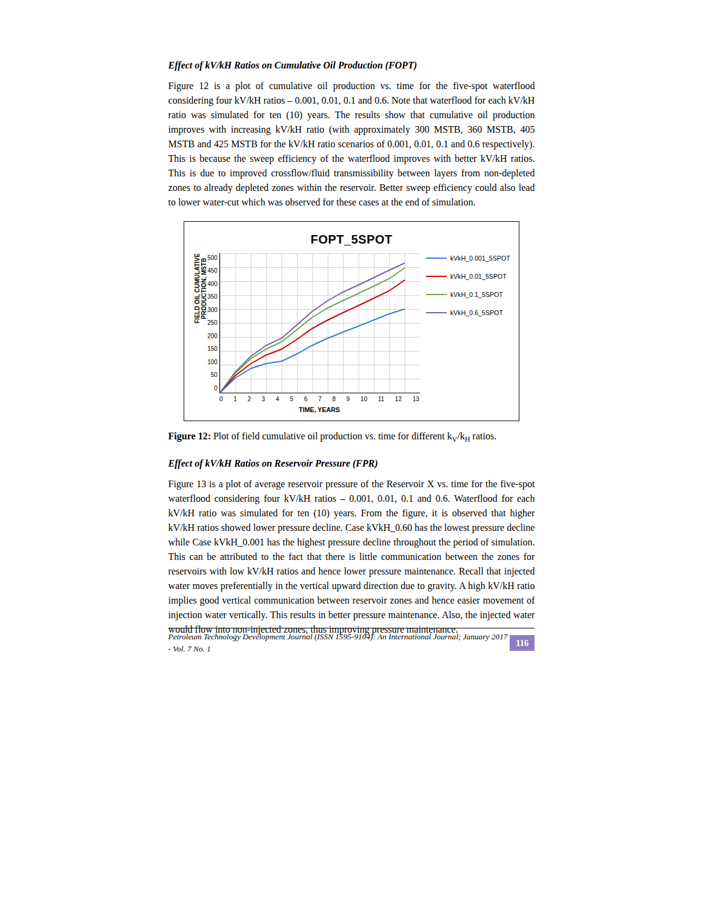Effect of kV/kH Ratios on Cumulative Oil Production (FOPT)
Figure 12 is a plot of cumulative oil production vs. time for the five-spot waterflood considering four kV/kH ratios – 0.001, 0.01, 0.1 and 0.6. Note that waterflood for each kV/kH ratio was simulated for ten (10) years. The results show that cumulative oil production improves with increasing kV/kH ratio (with approximately 300 MSTB, 360 MSTB, 405 MSTB and 425 MSTB for the kV/kH ratio scenarios of 0.001, 0.01, 0.1 and 0.6 respectively). This is because the sweep efficiency of the waterflood improves with better kV/kH ratios. This is due to improved crossflow/fluid transmissibility between layers from non-depleted zones to already depleted zones within the reservoir. Better sweep efficiency could also lead to lower water-cut which was observed for these cases at the end of simulation.
FOPT_5SPOT
FIELD OIL CUMULATIVE
PRODUCTION, MSTB
500 450 400 350 300 250 200 150 100 50 0
500
012345678910111213
TIME, YEARS
kVkH_0.001_5SPOT
kVkH_0.01_5SPOT
kVkH_0.1_5SPOT
kVkH_0.6_5SPOT
Figure 12: Plot of field cumulative oil production vs. time for different kV/kH ratios.
Effect of kV/kH Ratios on Reservoir Pressure (FPR)
Figure 13 is a plot of average reservoir pressure of the Reservoir X vs. time for the five-spot waterflood considering four kV/kH ratios – 0.001, 0.01, 0.1 and 0.6. Waterflood for each kV/kH ratio was simulated for ten (10) years. From the figure, it is observed that higher kV/kH ratios showed lower pressure decline. Case kVkH_0.60 has the lowest pressure decline while Case kVkH_0.001 has the highest pressure decline throughout the period of simulation. This can be attributed to the fact that there is little communication between the zones for reservoirs with low kV/kH ratios and hence lower pressure maintenance. Recall that injected water moves preferentially in the vertical upward direction due to gravity. A high kV/kH ratio implies good vertical communication between reservoir zones and hence easier movement of injection water vertically. This results in better pressure maintenance. Also, the injected water would flow into non-injected zones, thus improving pressure maintenance.
Petroleum Technology Development Journal (ISSN 1595-9104): An International Journal; January 2017 - Vol. 7 No. 1 116